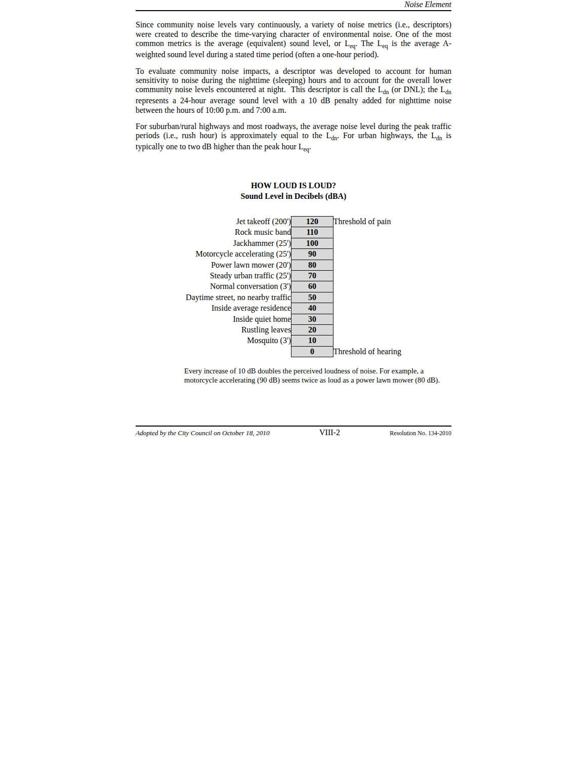Noise Element
Since community noise levels vary continuously, a variety of noise metrics (i.e., descriptors) were created to describe the time-varying character of environmental noise. One of the most common metrics is the average (equivalent) sound level, or Leq. The Leq is the average A-weighted sound level during a stated time period (often a one-hour period).
To evaluate community noise impacts, a descriptor was developed to account for human sensitivity to noise during the nighttime (sleeping) hours and to account for the overall lower community noise levels encountered at night. This descriptor is call the Ldn (or DNL); the Ldn represents a 24-hour average sound level with a 10 dB penalty added for nighttime noise between the hours of 10:00 p.m. and 7:00 a.m.
For suburban/rural highways and most roadways, the average noise level during the peak traffic periods (i.e., rush hour) is approximately equal to the Ldn. For urban highways, the Ldn is typically one to two dB higher than the peak hour Leq.
HOW LOUD IS LOUD? Sound Level in Decibels (dBA)
| Jet takeoff (200') | 120 | Threshold of pain |
| Rock music band | 110 | |
| Jackhammer (25') | 100 | |
| Motorcycle accelerating (25') | 90 | |
| Power lawn mower (20') | 80 | |
| Steady urban traffic (25') | 70 | |
| Normal conversation (3') | 60 | |
| Daytime street, no nearby traffic | 50 | |
| Inside average residence | 40 | |
| Inside quiet home | 30 | |
| Rustling leaves | 20 | |
| Mosquito (3') | 10 | |
| | 0 | Threshold of hearing |
Every increase of 10 dB doubles the perceived loudness of noise. For example, a motorcycle accelerating (90 dB) seems twice as loud as a power lawn mower (80 dB).
Adopted by the City Council on October 18, 2010
VIII-2
Resolution No. 134-2010